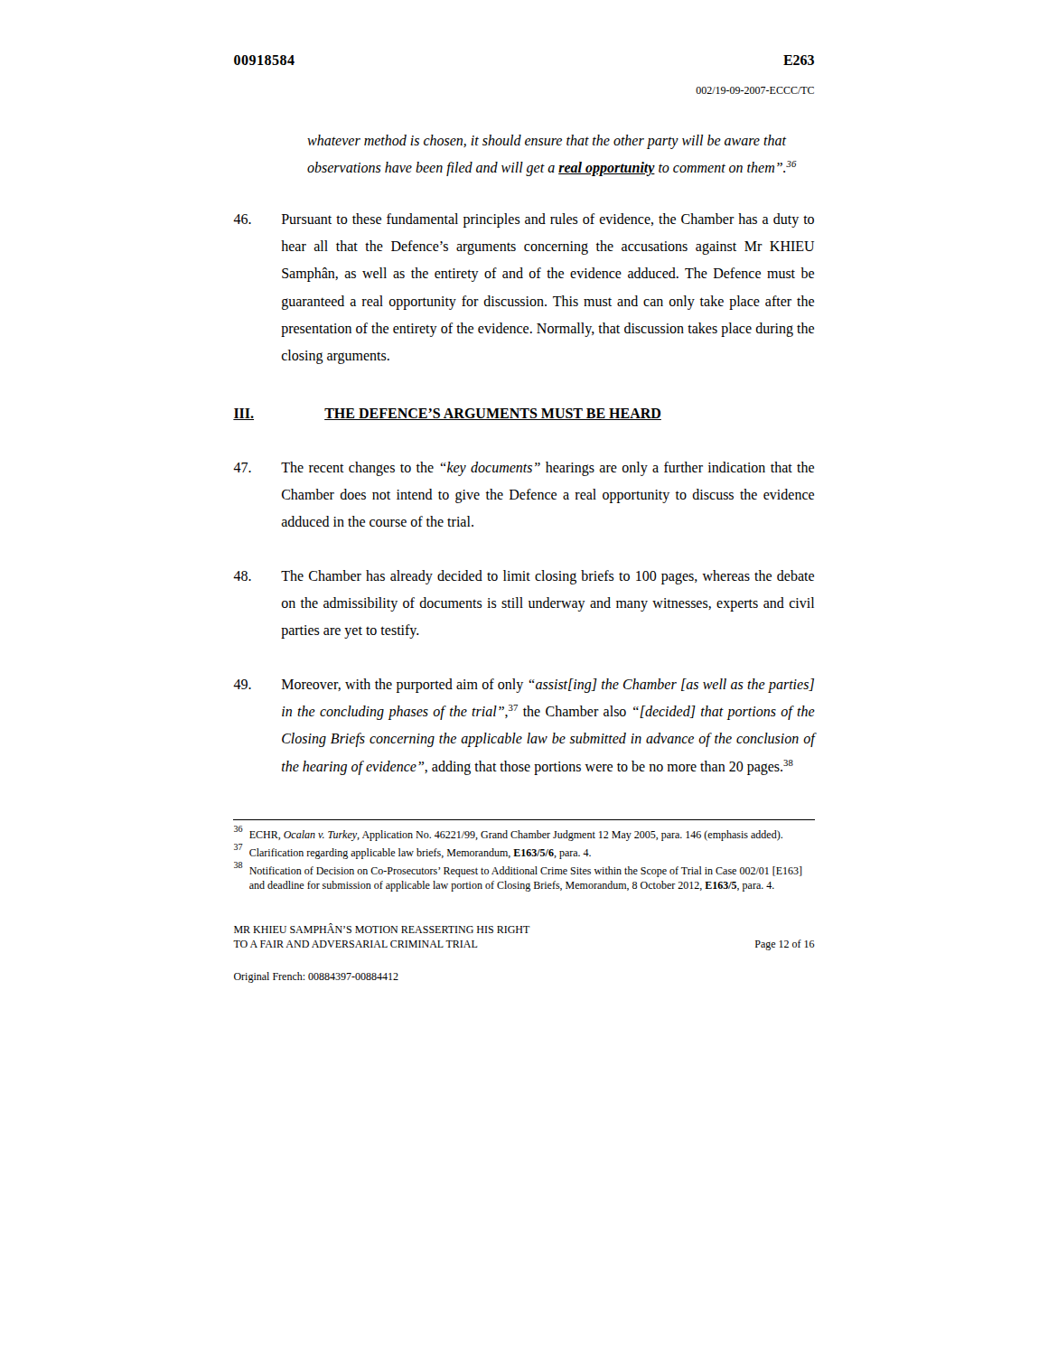00918584
E263
002/19-09-2007-ECCC/TC
whatever method is chosen, it should ensure that the other party will be aware that observations have been filed and will get a real opportunity to comment on them”.36
46. Pursuant to these fundamental principles and rules of evidence, the Chamber has a duty to hear all that the Defence’s arguments concerning the accusations against Mr KHIEU Samphân, as well as the entirety of and of the evidence adduced. The Defence must be guaranteed a real opportunity for discussion. This must and can only take place after the presentation of the entirety of the evidence. Normally, that discussion takes place during the closing arguments.
III. THE DEFENCE’S ARGUMENTS MUST BE HEARD
47. The recent changes to the “key documents” hearings are only a further indication that the Chamber does not intend to give the Defence a real opportunity to discuss the evidence adduced in the course of the trial.
48. The Chamber has already decided to limit closing briefs to 100 pages, whereas the debate on the admissibility of documents is still underway and many witnesses, experts and civil parties are yet to testify.
49. Moreover, with the purported aim of only “assist[ing] the Chamber [as well as the parties] in the concluding phases of the trial”,37 the Chamber also “[decided] that portions of the Closing Briefs concerning the applicable law be submitted in advance of the conclusion of the hearing of evidence”, adding that those portions were to be no more than 20 pages.38
36ECHR, Ocalan v. Turkey, Application No. 46221/99, Grand Chamber Judgment 12 May 2005, para. 146 (emphasis added).
37Clarification regarding applicable law briefs, Memorandum, E163/5/6, para. 4.
38Notification of Decision on Co-Prosecutors’ Request to Additional Crime Sites within the Scope of Trial in Case 002/01 [E163] and deadline for submission of applicable law portion of Closing Briefs, Memorandum, 8 October 2012, E163/5, para. 4.
Mr Khieu Samphân’s Motion Reasserting His Right
to a Fair and Adversarial Criminal Trial
Page 12 of 16
Original French: 00884397-00884412